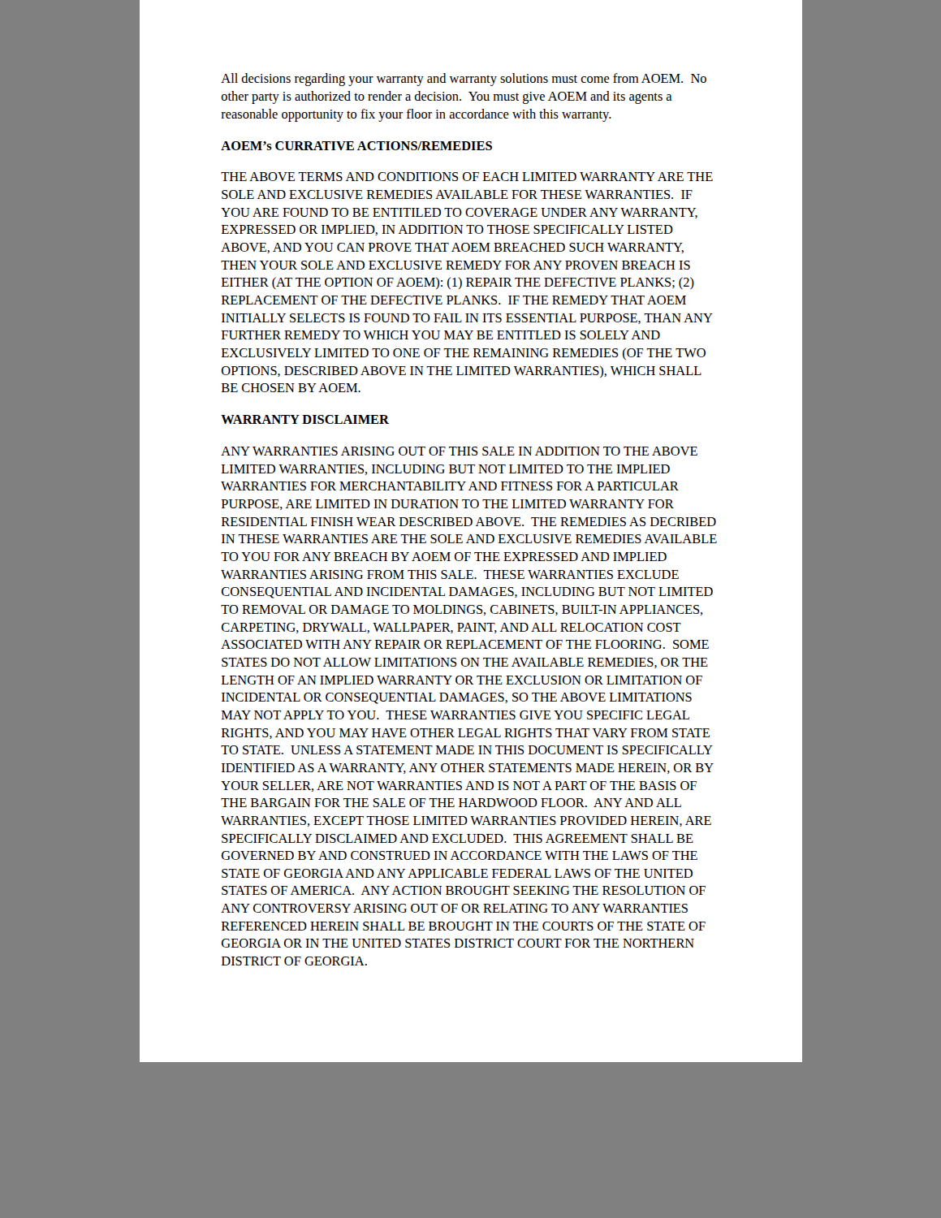All decisions regarding your warranty and warranty solutions must come from AOEM. No other party is authorized to render a decision. You must give AOEM and its agents a reasonable opportunity to fix your floor in accordance with this warranty.
AOEM’s CURRATIVE ACTIONS/REMEDIES
The above terms and conditions of each limited warranty are the sole and exclusive remedies available for these warranties. If you are found to be entitiled to coverage under any warranty, expressed or implied, in addition to those specifically listed above, and you can prove that AOEM breached such warranty, then your sole and exclusive remedy for any proven breach is either (at the option of AOEM): (1) repair the defective planks; (2) replacement of the defective planks. If the remedy that AOEM initially selects is found to fail in its essential purpose, than any further remedy to which you may be entitled is solely and exclusively limited to one of the remaining remedies (of the two options, described above in the limited warranties), which shall be chosen by AOEM.
WARRANTY DISCLAIMER
Any warranties arising out of this sale in addition to the above limited warranties, including but not limited to the implied warranties for merchantability and fitness for a particular purpose, are limited in duration to the limited warranty for residential finish wear described above. The remedies as decribed in these warranties are the sole and exclusive remedies available to you for any breach by AOEM of the expressed and implied warranties arising from this sale. These warranties exclude consequential and incidental damages, including but not limited to removal or damage to moldings, cabinets, built-in appliances, carpeting, drywall, wallpaper, paint, and all relocation cost associated with any repair or replacement of the flooring. Some states do not allow limitations on the available remedies, or the length of an implied warranty or the exclusion or limitation of incidental or consequential damages, so the above limitations may not apply to you. These warranties give you specific legal rights, and you may have other legal rights that vary from state to state. Unless a statement made in this document is specifically identified as a warranty, any other statements made herein, or by your seller, are not warranties and is not a part of the basis of the bargain for the sale of the hardwood floor. Any and all warranties, except those limited warranties provided herein, are specifically disclaimed and excluded. This agreement shall be governed by and construed in accordance with the laws of the state of Georgia and any applicable federal laws of the United States of America. Any action brought seeking the resolution of any controversy arising out of or relating to any warranties referenced herein shall be brought in the courts of the state of Georgia or in the United States District Court for the Northern District of Georgia.